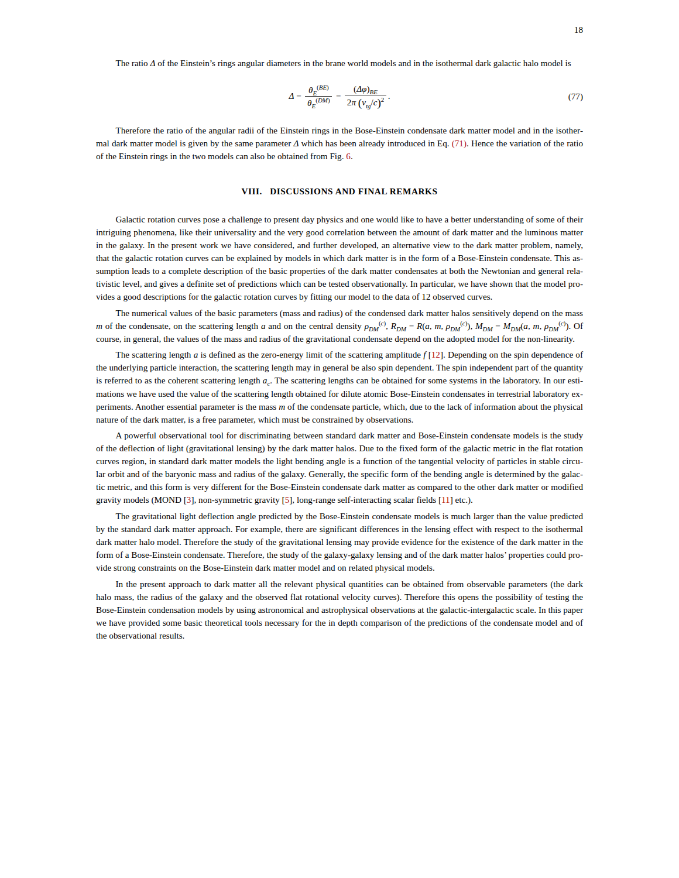18
The ratio Δ of the Einstein’s rings angular diameters in the brane world models and in the isothermal dark galactic halo model is
Δ = θE(BE) θE(DM) = (Δφ)BE 2π (vtg/c)2 .
(77)
Therefore the ratio of the angular radii of the Einstein rings in the Bose-Einstein condensate dark matter model and in the isothermal dark matter model is given by the same parameter Δ which has been already introduced in Eq. (71). Hence the variation of the ratio of the Einstein rings in the two models can also be obtained from Fig. 6.
VIII. Discussions and final remarks
Galactic rotation curves pose a challenge to present day physics and one would like to have a better understanding of some of their intriguing phenomena, like their universality and the very good correlation between the amount of dark matter and the luminous matter in the galaxy. In the present work we have considered, and further developed, an alternative view to the dark matter problem, namely, that the galactic rotation curves can be explained by models in which dark matter is in the form of a Bose-Einstein condensate. This assumption leads to a complete description of the basic properties of the dark matter condensates at both the Newtonian and general relativistic level, and gives a definite set of predictions which can be tested observationally. In particular, we have shown that the model provides a good descriptions for the galactic rotation curves by fitting our model to the data of 12 observed curves.
The numerical values of the basic parameters (mass and radius) of the condensed dark matter halos sensitively depend on the mass m of the condensate, on the scattering length a and on the central density ρDM(c), RDM = R(a, m, ρDM(c)), MDM = MDM(a, m, ρDM(c)). Of course, in general, the values of the mass and radius of the gravitational condensate depend on the adopted model for the non-linearity.
The scattering length a is defined as the zero-energy limit of the scattering amplitude f [12]. Depending on the spin dependence of the underlying particle interaction, the scattering length may in general be also spin dependent. The spin independent part of the quantity is referred to as the coherent scattering length ac. The scattering lengths can be obtained for some systems in the laboratory. In our estimations we have used the value of the scattering length obtained for dilute atomic Bose-Einstein condensates in terrestrial laboratory experiments. Another essential parameter is the mass m of the condensate particle, which, due to the lack of information about the physical nature of the dark matter, is a free parameter, which must be constrained by observations.
A powerful observational tool for discriminating between standard dark matter and Bose-Einstein condensate models is the study of the deflection of light (gravitational lensing) by the dark matter halos. Due to the fixed form of the galactic metric in the flat rotation curves region, in standard dark matter models the light bending angle is a function of the tangential velocity of particles in stable circular orbit and of the baryonic mass and radius of the galaxy. Generally, the specific form of the bending angle is determined by the galactic metric, and this form is very different for the Bose-Einstein condensate dark matter as compared to the other dark matter or modified gravity models (MOND [3], non-symmetric gravity [5], long-range self-interacting scalar fields [11] etc.).
The gravitational light deflection angle predicted by the Bose-Einstein condensate models is much larger than the value predicted by the standard dark matter approach. For example, there are significant differences in the lensing effect with respect to the isothermal dark matter halo model. Therefore the study of the gravitational lensing may provide evidence for the existence of the dark matter in the form of a Bose-Einstein condensate. Therefore, the study of the galaxy-galaxy lensing and of the dark matter halos’ properties could provide strong constraints on the Bose-Einstein dark matter model and on related physical models.
In the present approach to dark matter all the relevant physical quantities can be obtained from observable parameters (the dark halo mass, the radius of the galaxy and the observed flat rotational velocity curves). Therefore this opens the possibility of testing the Bose-Einstein condensation models by using astronomical and astrophysical observations at the galactic-intergalactic scale. In this paper we have provided some basic theoretical tools necessary for the in depth comparison of the predictions of the condensate model and of the observational results.